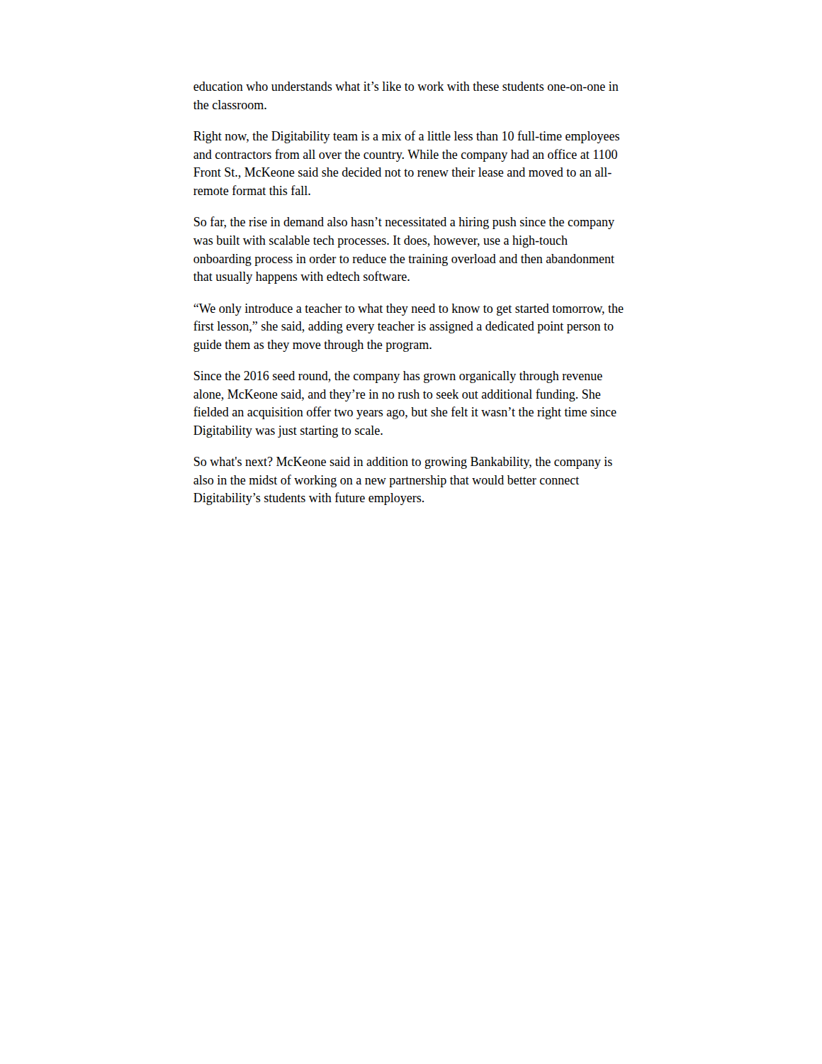education who understands what it’s like to work with these students one-on-one in the classroom.
Right now, the Digitability team is a mix of a little less than 10 full-time employees and contractors from all over the country. While the company had an office at 1100 Front St., McKeone said she decided not to renew their lease and moved to an all-remote format this fall.
So far, the rise in demand also hasn’t necessitated a hiring push since the company was built with scalable tech processes. It does, however, use a high-touch onboarding process in order to reduce the training overload and then abandonment that usually happens with edtech software.
“We only introduce a teacher to what they need to know to get started tomorrow, the first lesson,” she said, adding every teacher is assigned a dedicated point person to guide them as they move through the program.
Since the 2016 seed round, the company has grown organically through revenue alone, McKeone said, and they’re in no rush to seek out additional funding. She fielded an acquisition offer two years ago, but she felt it wasn’t the right time since Digitability was just starting to scale.
So what's next? McKeone said in addition to growing Bankability, the company is also in the midst of working on a new partnership that would better connect Digitability’s students with future employers.